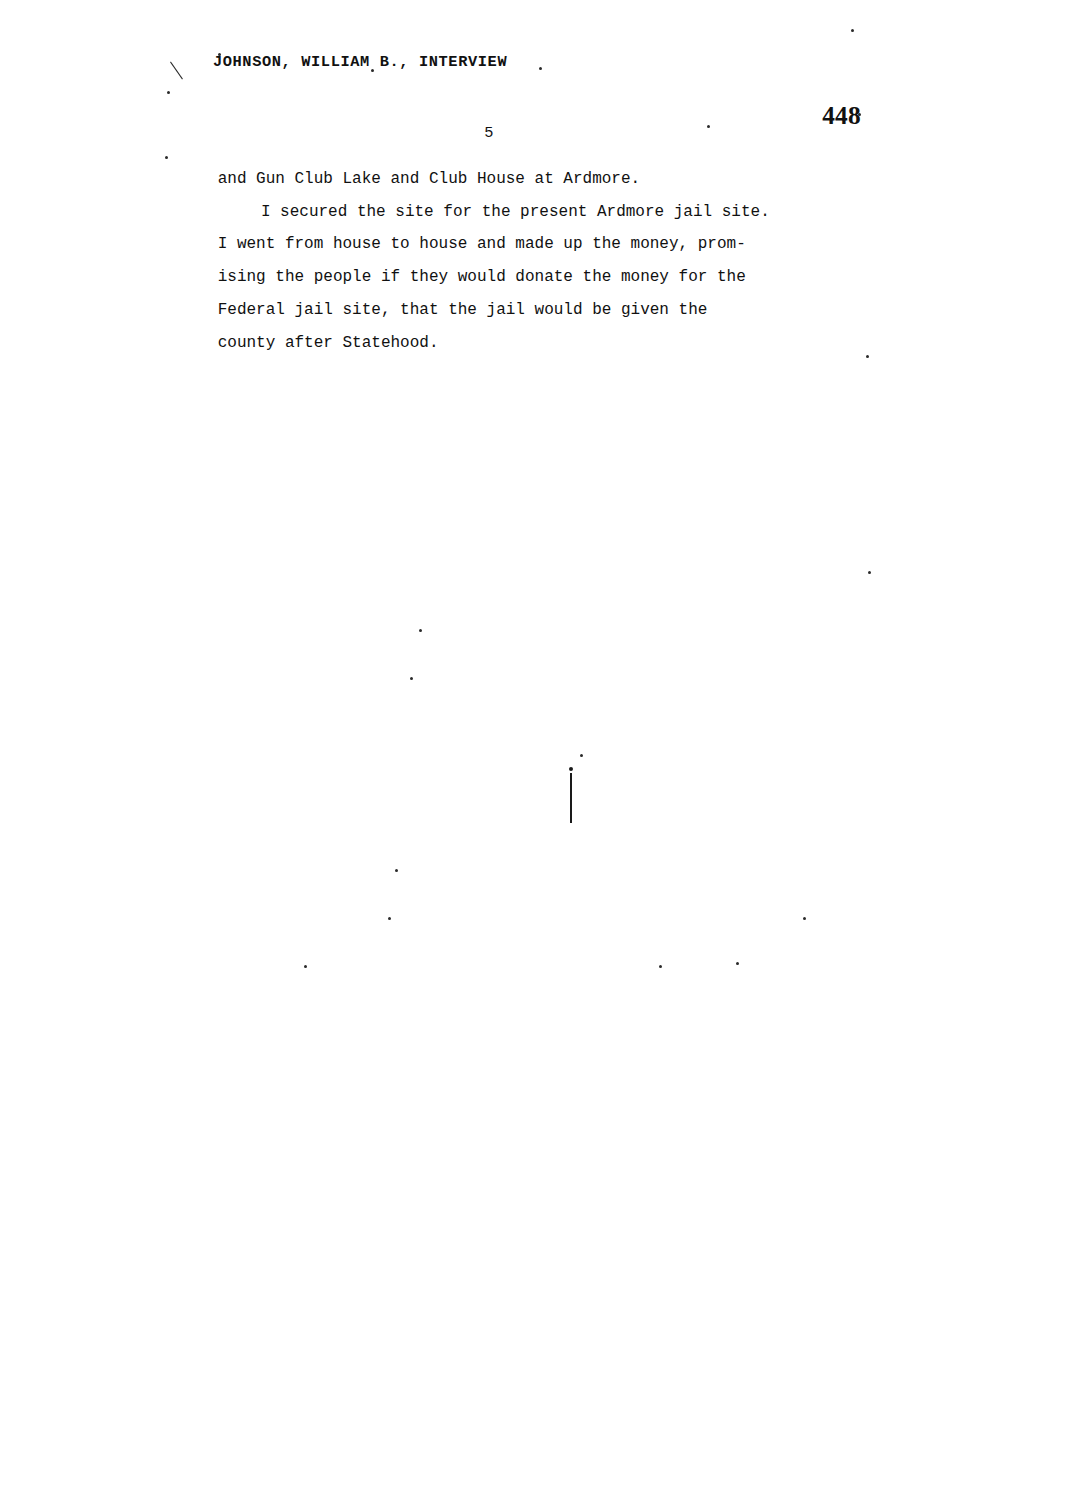448
JOHNSON, WILLIAM B., INTERVIEW
5
and Gun Club Lake and Club House at Ardmore.
I secured the site for the present Ardmore jail site.
I went from house to house and made up the money, prom-
ising the people if they would donate the money for the
Federal jail site, that the jail would be given the
county after Statehood.